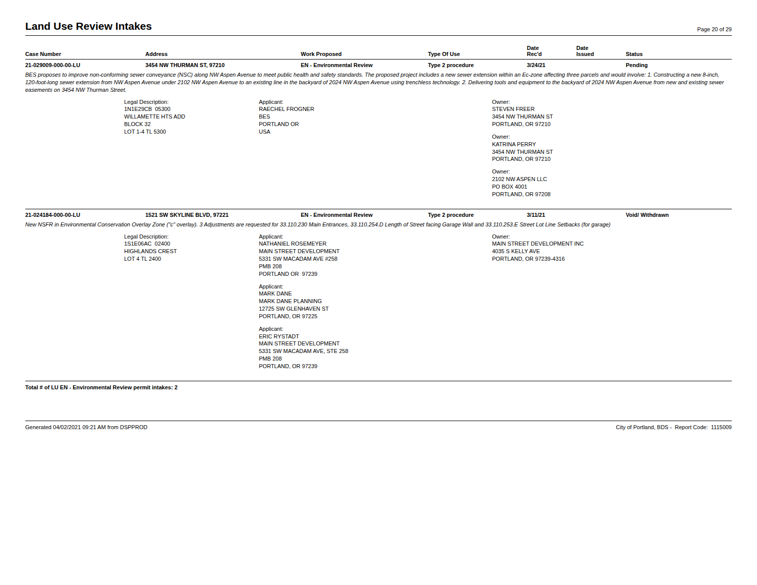Land Use Review Intakes
Page 20 of 29
| Case Number | Address | Work Proposed | Type Of Use | Date Rec'd | Date Issued | Status |
| --- | --- | --- | --- | --- | --- | --- |
| 21-029009-000-00-LU | 3454 NW THURMAN ST, 97210 | EN - Environmental Review | Type 2 procedure | 3/24/21 | | Pending |
BES proposes to improve non-conforming sewer conveyance (NSC) along NW Aspen Avenue to meet public health and safety standards. The proposed project includes a new sewer extension within an Ec-zone affecting three parcels and would involve: 1. Constructing a new 8-inch, 120-foot-long sewer extension from NW Aspen Avenue under 2102 NW Aspen Avenue to an existing line in the backyard of 2024 NW Aspen Avenue using trenchless technology. 2. Delivering tools and equipment to the backyard of 2024 NW Aspen Avenue from new and existing sewer easements on 3454 NW Thurman Street.
| Legal Description: 1N1E29CB 05300 WILLAMETTE HTS ADD BLOCK 32 LOT 1-4 TL 5300 | Applicant: RAECHEL FROGNER BES PORTLAND OR USA | Owner: STEVEN FREER 3454 NW THURMAN ST PORTLAND, OR 97210 Owner: KATRINA PERRY 3454 NW THURMAN ST PORTLAND, OR 97210 Owner: 2102 NW ASPEN LLC PO BOX 4001 PORTLAND, OR 97208 |
| 21-024184-000-00-LU | 1521 SW SKYLINE BLVD, 97221 | EN - Environmental Review | Type 2 procedure | 3/11/21 | | Void/ Withdrawn |
New NSFR in Environmental Conservation Overlay Zone ("c" overlay). 3 Adjustments are requested for 33.110.230 Main Entrances, 33.110.254.D Length of Street facing Garage Wall and 33.110.253.E Street Lot Line Setbacks (for garage)
| Legal Description: 1S1E06AC 02400 HIGHLANDS CREST LOT 4 TL 2400 | Applicant: NATHANIEL ROSEMEYER MAIN STREET DEVELOPMENT 5331 SW MACADAM AVE #258 PMB 208 PORTLAND OR 97239 Applicant: MARK DANE MARK DANE PLANNING 12725 SW GLENHAVEN ST PORTLAND, OR 97225 Applicant: ERIC RYSTADT MAIN STREET DEVELOPMENT 5331 SW MACADAM AVE, STE 258 PMB 208 PORTLAND, OR 97239 | Owner: MAIN STREET DEVELOPMENT INC 4035 S KELLY AVE PORTLAND, OR 97239-4316 |
Total # of LU EN - Environmental Review permit intakes: 2
Generated 04/02/2021 09:21 AM from DSPPROD
City of Portland, BDS - Report Code: 1115009